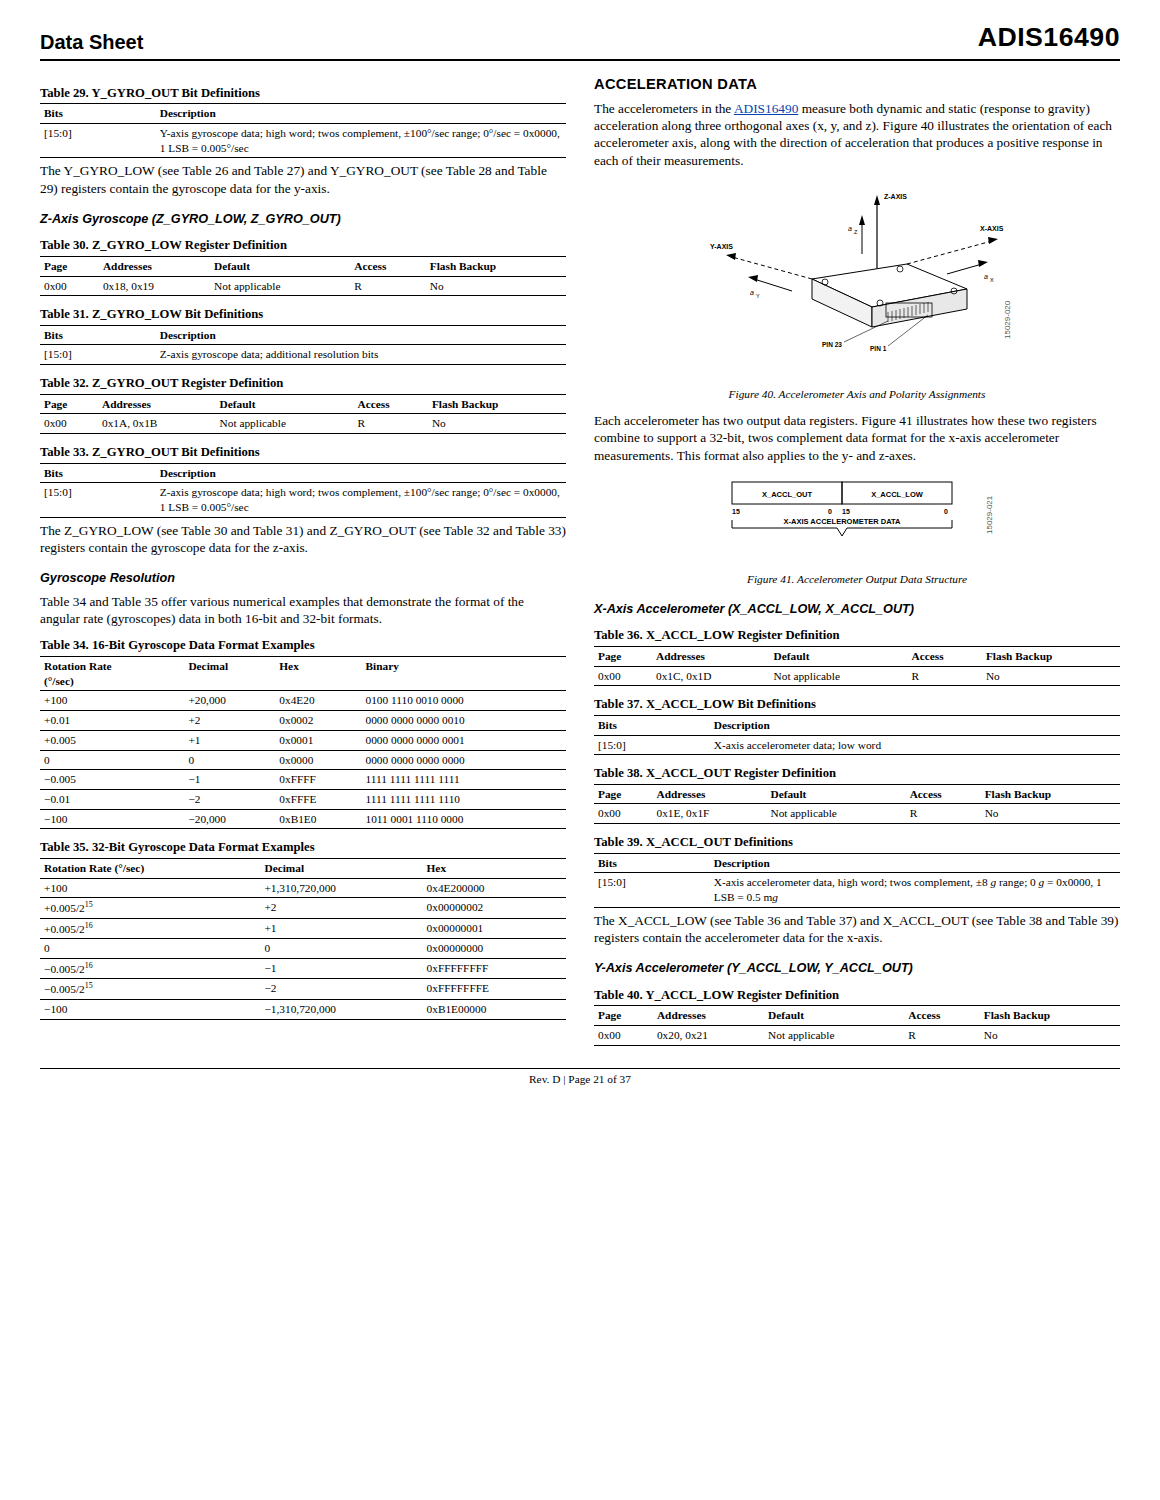Data Sheet
ADIS16490
Table 29. Y_GYRO_OUT Bit Definitions
| Bits | Description |
| --- | --- |
| [15:0] | Y-axis gyroscope data; high word; twos complement, ±100°/sec range; 0°/sec = 0x0000, 1 LSB = 0.005°/sec |
The Y_GYRO_LOW (see Table 26 and Table 27) and Y_GYRO_OUT (see Table 28 and Table 29) registers contain the gyroscope data for the y-axis.
Z-Axis Gyroscope (Z_GYRO_LOW, Z_GYRO_OUT)
Table 30. Z_GYRO_LOW Register Definition
| Page | Addresses | Default | Access | Flash Backup |
| --- | --- | --- | --- | --- |
| 0x00 | 0x18, 0x19 | Not applicable | R | No |
Table 31. Z_GYRO_LOW Bit Definitions
| Bits | Description |
| --- | --- |
| [15:0] | Z-axis gyroscope data; additional resolution bits |
Table 32. Z_GYRO_OUT Register Definition
| Page | Addresses | Default | Access | Flash Backup |
| --- | --- | --- | --- | --- |
| 0x00 | 0x1A, 0x1B | Not applicable | R | No |
Table 33. Z_GYRO_OUT Bit Definitions
| Bits | Description |
| --- | --- |
| [15:0] | Z-axis gyroscope data; high word; twos complement, ±100°/sec range; 0°/sec = 0x0000, 1 LSB = 0.005°/sec |
The Z_GYRO_LOW (see Table 30 and Table 31) and Z_GYRO_OUT (see Table 32 and Table 33) registers contain the gyroscope data for the z-axis.
Gyroscope Resolution
Table 34 and Table 35 offer various numerical examples that demonstrate the format of the angular rate (gyroscopes) data in both 16-bit and 32-bit formats.
Table 34. 16-Bit Gyroscope Data Format Examples
| Rotation Rate (°/sec) | Decimal | Hex | Binary |
| --- | --- | --- | --- |
| +100 | +20,000 | 0x4E20 | 0100 1110 0010 0000 |
| +0.01 | +2 | 0x0002 | 0000 0000 0000 0010 |
| +0.005 | +1 | 0x0001 | 0000 0000 0000 0001 |
| 0 | 0 | 0x0000 | 0000 0000 0000 0000 |
| −0.005 | −1 | 0xFFFF | 1111 1111 1111 1111 |
| −0.01 | −2 | 0xFFFE | 1111 1111 1111 1110 |
| −100 | −20,000 | 0xB1E0 | 1011 0001 1110 0000 |
Table 35. 32-Bit Gyroscope Data Format Examples
| Rotation Rate (°/sec) | Decimal | Hex |
| --- | --- | --- |
| +100 | +1,310,720,000 | 0x4E200000 |
| +0.005/2 15 | +2 | 0x00000002 |
| +0.005/2 16 | +1 | 0x00000001 |
| 0 | 0 | 0x00000000 |
| −0.005/2 16 | −1 | 0xFFFFFFFF |
| −0.005/2 15 | −2 | 0xFFFFFFFE |
| −100 | −1,310,720,000 | 0xB1E00000 |
ACCELERATION DATA
The accelerometers in the ADIS16490 measure both dynamic and static (response to gravity) acceleration along three orthogonal axes (x, y, and z). Figure 40 illustrates the orientation of each accelerometer axis, along with the direction of acceleration that produces a positive response in each of their measurements.
Z-AXIS a Z X-AXIS a X Y-AXIS a Y PIN 23 PIN 1 15029-020
Figure 40. Accelerometer Axis and Polarity Assignments
Each accelerometer has two output data registers. Figure 41 illustrates how these two registers combine to support a 32-bit, twos complement data format for the x-axis accelerometer measurements. This format also applies to the y- and z-axes.
X_ACCL_OUT X_ACCL_LOW 15 0 15 0 X-AXIS ACCELEROMETER DATA 15029-021
Figure 41. Accelerometer Output Data Structure
X-Axis Accelerometer (X_ACCL_LOW, X_ACCL_OUT)
Table 36. X_ACCL_LOW Register Definition
| Page | Addresses | Default | Access | Flash Backup |
| --- | --- | --- | --- | --- |
| 0x00 | 0x1C, 0x1D | Not applicable | R | No |
Table 37. X_ACCL_LOW Bit Definitions
| Bits | Description |
| --- | --- |
| [15:0] | X-axis accelerometer data; low word |
Table 38. X_ACCL_OUT Register Definition
| Page | Addresses | Default | Access | Flash Backup |
| --- | --- | --- | --- | --- |
| 0x00 | 0x1E, 0x1F | Not applicable | R | No |
Table 39. X_ACCL_OUT Definitions
| Bits | Description |
| --- | --- |
| [15:0] | X-axis accelerometer data, high word; twos complement, ±8 g range; 0 g = 0x0000, 1 LSB = 0.5 m g |
The X_ACCL_LOW (see Table 36 and Table 37) and X_ACCL_OUT (see Table 38 and Table 39) registers contain the accelerometer data for the x-axis.
Y-Axis Accelerometer (Y_ACCL_LOW, Y_ACCL_OUT)
Table 40. Y_ACCL_LOW Register Definition
| Page | Addresses | Default | Access | Flash Backup |
| --- | --- | --- | --- | --- |
| 0x00 | 0x20, 0x21 | Not applicable | R | No |
Rev. D | Page 21 of 37